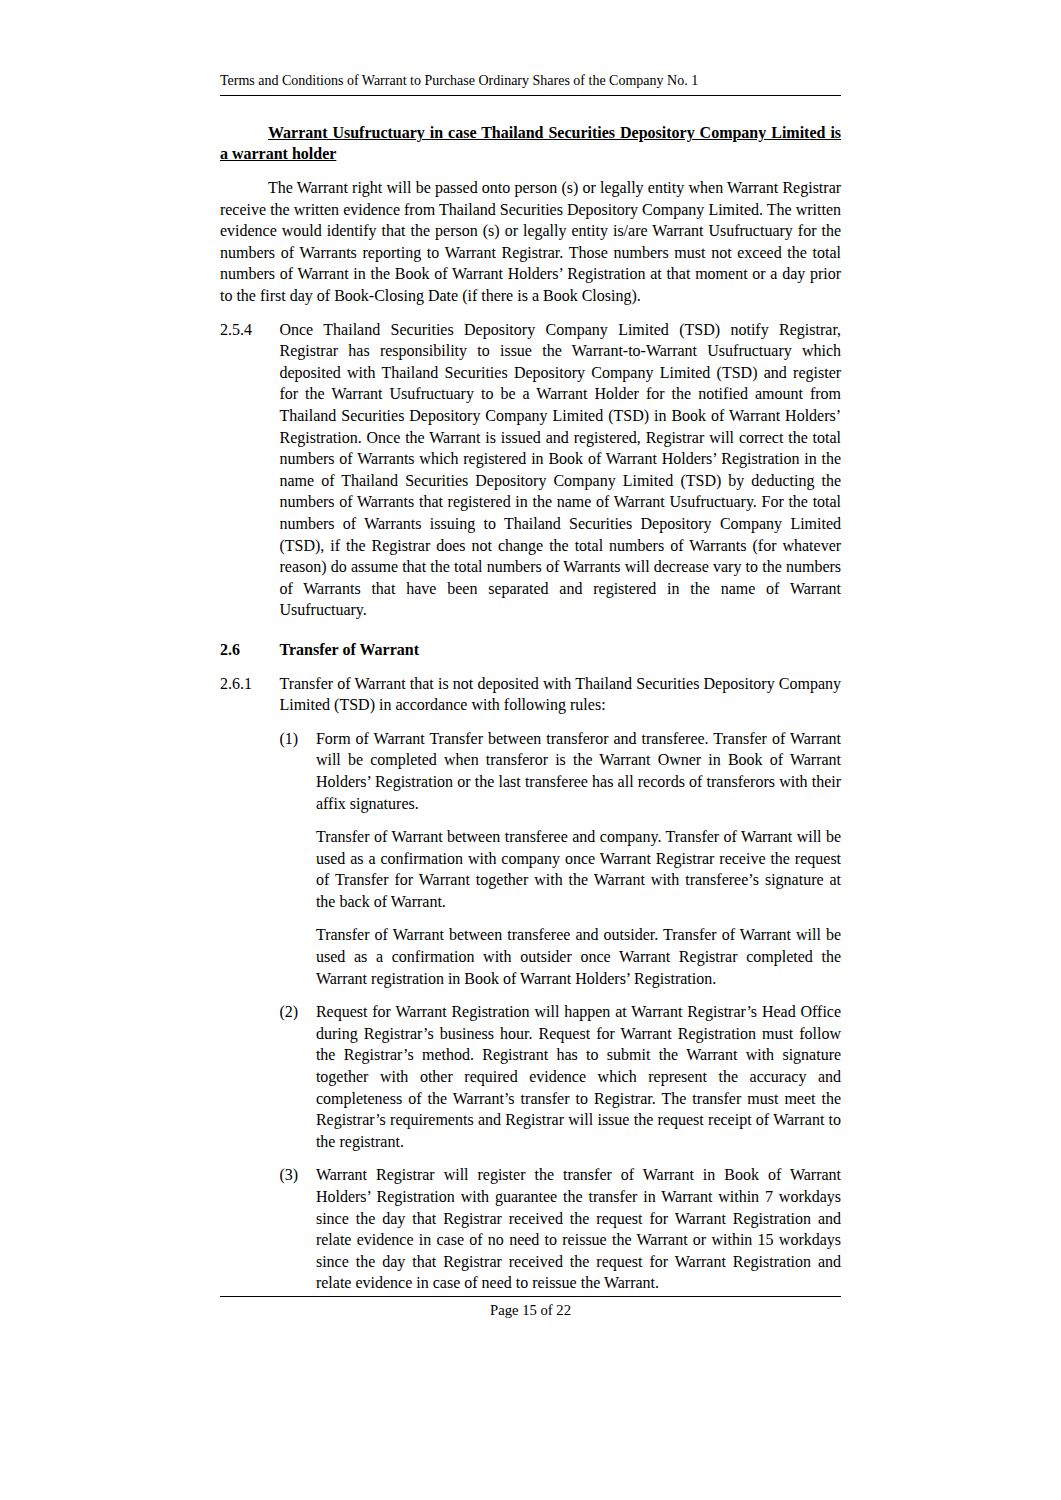Terms and Conditions of Warrant to Purchase Ordinary Shares of the Company No. 1
Warrant Usufructuary in case Thailand Securities Depository Company Limited is a warrant holder
The Warrant right will be passed onto person (s) or legally entity when Warrant Registrar receive the written evidence from Thailand Securities Depository Company Limited. The written evidence would identify that the person (s) or legally entity is/are Warrant Usufructuary for the numbers of Warrants reporting to Warrant Registrar. Those numbers must not exceed the total numbers of Warrant in the Book of Warrant Holders’ Registration at that moment or a day prior to the first day of Book-Closing Date (if there is a Book Closing).
2.5.4
Once Thailand Securities Depository Company Limited (TSD) notify Registrar, Registrar has responsibility to issue the Warrant-to-Warrant Usufructuary which deposited with Thailand Securities Depository Company Limited (TSD) and register for the Warrant Usufructuary to be a Warrant Holder for the notified amount from Thailand Securities Depository Company Limited (TSD) in Book of Warrant Holders’ Registration. Once the Warrant is issued and registered, Registrar will correct the total numbers of Warrants which registered in Book of Warrant Holders’ Registration in the name of Thailand Securities Depository Company Limited (TSD) by deducting the numbers of Warrants that registered in the name of Warrant Usufructuary. For the total numbers of Warrants issuing to Thailand Securities Depository Company Limited (TSD), if the Registrar does not change the total numbers of Warrants (for whatever reason) do assume that the total numbers of Warrants will decrease vary to the numbers of Warrants that have been separated and registered in the name of Warrant Usufructuary.
2.6
Transfer of Warrant
2.6.1
Transfer of Warrant that is not deposited with Thailand Securities Depository Company Limited (TSD) in accordance with following rules:
(1)
Form of Warrant Transfer between transferor and transferee. Transfer of Warrant will be completed when transferor is the Warrant Owner in Book of Warrant Holders’ Registration or the last transferee has all records of transferors with their affix signatures.
Transfer of Warrant between transferee and company. Transfer of Warrant will be used as a confirmation with company once Warrant Registrar receive the request of Transfer for Warrant together with the Warrant with transferee’s signature at the back of Warrant.
Transfer of Warrant between transferee and outsider. Transfer of Warrant will be used as a confirmation with outsider once Warrant Registrar completed the Warrant registration in Book of Warrant Holders’ Registration.
(2)
Request for Warrant Registration will happen at Warrant Registrar’s Head Office during Registrar’s business hour. Request for Warrant Registration must follow the Registrar’s method. Registrant has to submit the Warrant with signature together with other required evidence which represent the accuracy and completeness of the Warrant’s transfer to Registrar. The transfer must meet the Registrar’s requirements and Registrar will issue the request receipt of Warrant to the registrant.
(3)
Warrant Registrar will register the transfer of Warrant in Book of Warrant Holders’ Registration with guarantee the transfer in Warrant within 7 workdays since the day that Registrar received the request for Warrant Registration and relate evidence in case of no need to reissue the Warrant or within 15 workdays since the day that Registrar received the request for Warrant Registration and relate evidence in case of need to reissue the Warrant.
Page 15 of 22